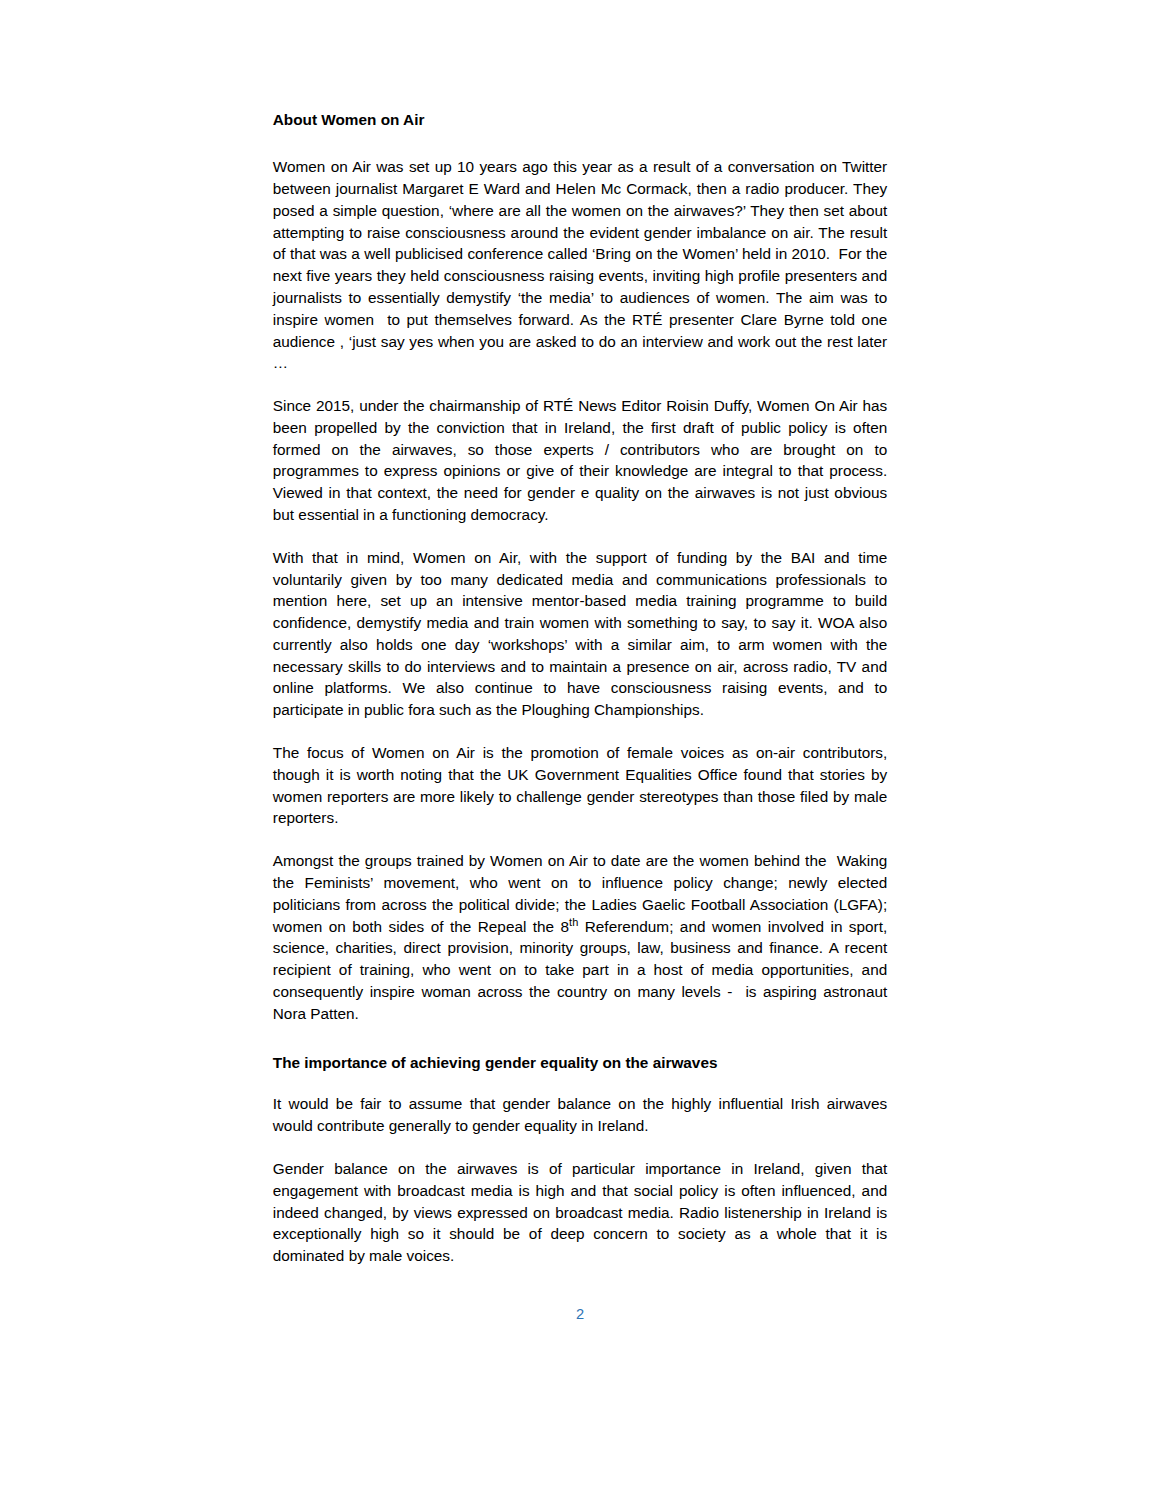About Women on Air
Women on Air was set up 10 years ago this year as a result of a conversation on Twitter between journalist Margaret E Ward and Helen Mc Cormack, then a radio producer. They posed a simple question, ‘where are all the women on the airwaves?’ They then set about attempting to raise consciousness around the evident gender imbalance on air. The result of that was a well publicised conference called ‘Bring on the Women’ held in 2010. For the next five years they held consciousness raising events, inviting high profile presenters and journalists to essentially demystify ‘the media’ to audiences of women. The aim was to inspire women to put themselves forward. As the RTÉ presenter Clare Byrne told one audience , ‘just say yes when you are asked to do an interview and work out the rest later …
Since 2015, under the chairmanship of RTÉ News Editor Roisin Duffy, Women On Air has been propelled by the conviction that in Ireland, the first draft of public policy is often formed on the airwaves, so those experts / contributors who are brought on to programmes to express opinions or give of their knowledge are integral to that process. Viewed in that context, the need for gender e quality on the airwaves is not just obvious but essential in a functioning democracy.
With that in mind, Women on Air, with the support of funding by the BAI and time voluntarily given by too many dedicated media and communications professionals to mention here, set up an intensive mentor-based media training programme to build confidence, demystify media and train women with something to say, to say it. WOA also currently also holds one day ‘workshops’ with a similar aim, to arm women with the necessary skills to do interviews and to maintain a presence on air, across radio, TV and online platforms. We also continue to have consciousness raising events, and to participate in public fora such as the Ploughing Championships.
The focus of Women on Air is the promotion of female voices as on-air contributors, though it is worth noting that the UK Government Equalities Office found that stories by women reporters are more likely to challenge gender stereotypes than those filed by male reporters.
Amongst the groups trained by Women on Air to date are the women behind the Waking the Feminists’ movement, who went on to influence policy change; newly elected politicians from across the political divide; the Ladies Gaelic Football Association (LGFA); women on both sides of the Repeal the 8th Referendum; and women involved in sport, science, charities, direct provision, minority groups, law, business and finance. A recent recipient of training, who went on to take part in a host of media opportunities, and consequently inspire woman across the country on many levels - is aspiring astronaut Nora Patten.
The importance of achieving gender equality on the airwaves
It would be fair to assume that gender balance on the highly influential Irish airwaves would contribute generally to gender equality in Ireland.
Gender balance on the airwaves is of particular importance in Ireland, given that engagement with broadcast media is high and that social policy is often influenced, and indeed changed, by views expressed on broadcast media. Radio listenership in Ireland is exceptionally high so it should be of deep concern to society as a whole that it is dominated by male voices.
2